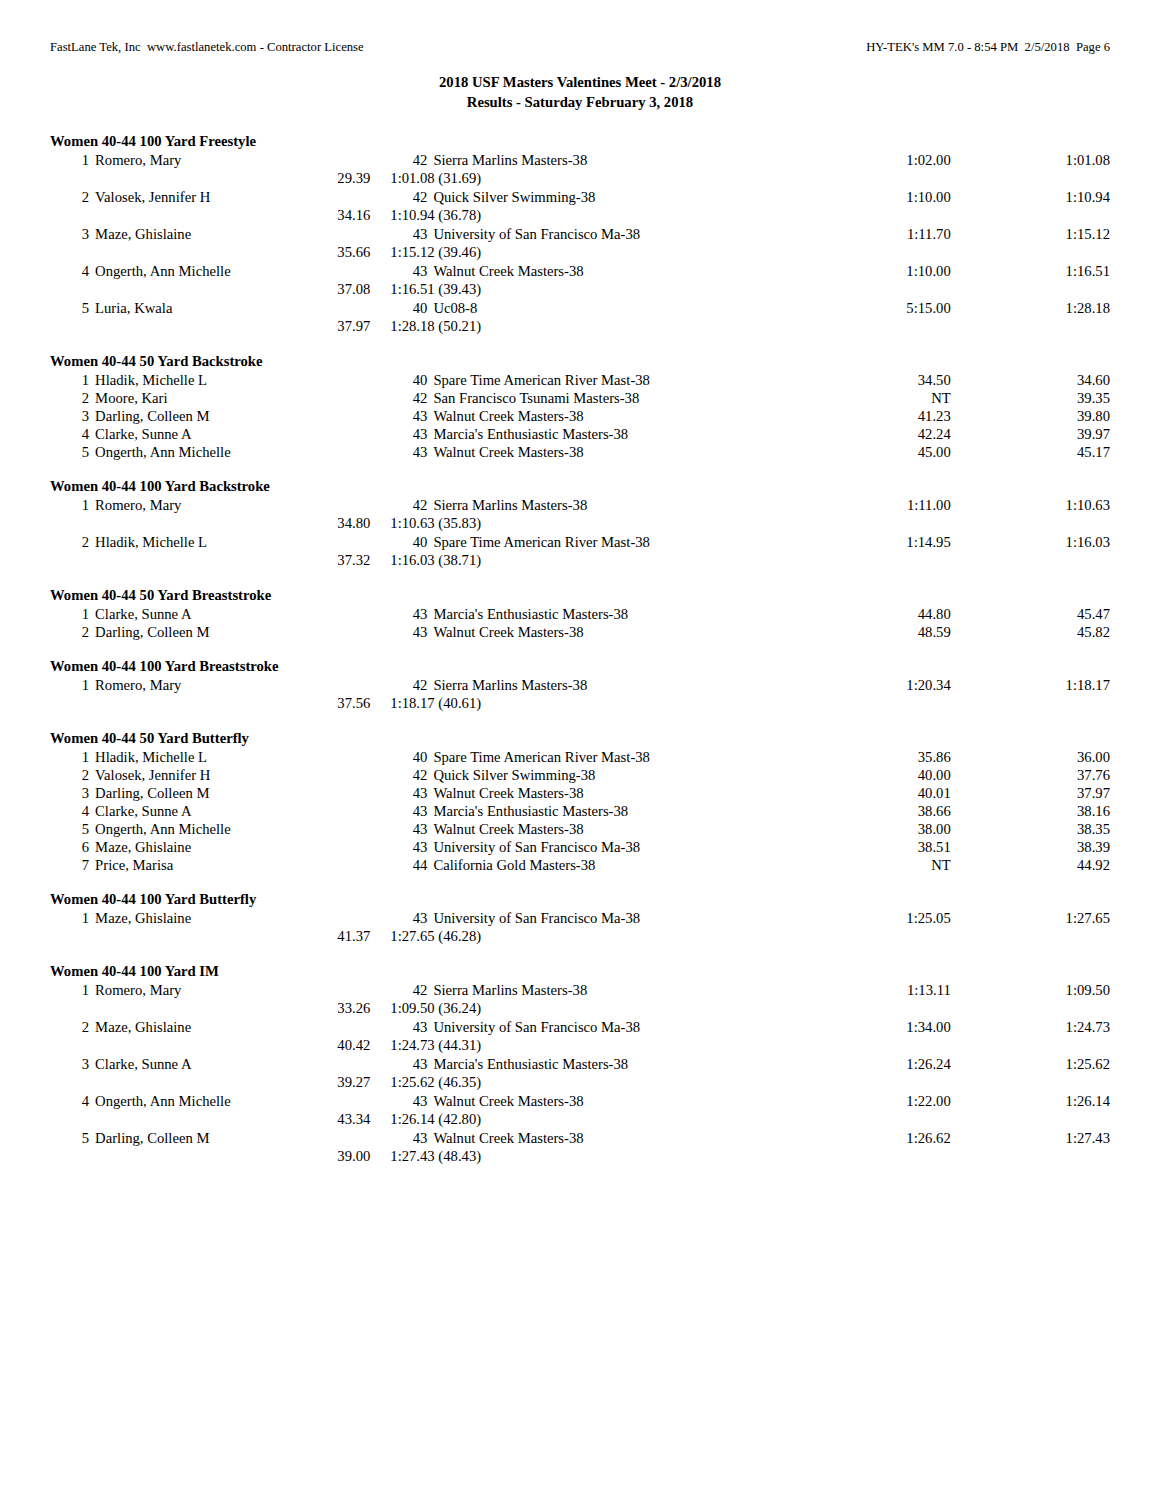FastLane Tek, Inc www.fastlanetek.com - Contractor License
HY-TEK's MM 7.0 - 8:54 PM 2/5/2018 Page 6
2018 USF Masters Valentines Meet - 2/3/2018
Results - Saturday February 3, 2018
Women 40-44 100 Yard Freestyle
| 1 | Romero, Mary | 42 | Sierra Marlins Masters-38 | 1:02.00 | 1:01.08 |
| | 29.39 | 1:01.08 (31.69) |
| 2 | Valosek, Jennifer H | 42 | Quick Silver Swimming-38 | 1:10.00 | 1:10.94 |
| | 34.16 | 1:10.94 (36.78) |
| 3 | Maze, Ghislaine | 43 | University of San Francisco Ma-38 | 1:11.70 | 1:15.12 |
| | 35.66 | 1:15.12 (39.46) |
| 4 | Ongerth, Ann Michelle | 43 | Walnut Creek Masters-38 | 1:10.00 | 1:16.51 |
| | 37.08 | 1:16.51 (39.43) |
| 5 | Luria, Kwala | 40 | Uc08-8 | 5:15.00 | 1:28.18 |
| | 37.97 | 1:28.18 (50.21) |
Women 40-44 50 Yard Backstroke
| 1 | Hladik, Michelle L | 40 | Spare Time American River Mast-38 | 34.50 | 34.60 |
| 2 | Moore, Kari | 42 | San Francisco Tsunami Masters-38 | NT | 39.35 |
| 3 | Darling, Colleen M | 43 | Walnut Creek Masters-38 | 41.23 | 39.80 |
| 4 | Clarke, Sunne A | 43 | Marcia's Enthusiastic Masters-38 | 42.24 | 39.97 |
| 5 | Ongerth, Ann Michelle | 43 | Walnut Creek Masters-38 | 45.00 | 45.17 |
Women 40-44 100 Yard Backstroke
| 1 | Romero, Mary | 42 | Sierra Marlins Masters-38 | 1:11.00 | 1:10.63 |
| | 34.80 | 1:10.63 (35.83) |
| 2 | Hladik, Michelle L | 40 | Spare Time American River Mast-38 | 1:14.95 | 1:16.03 |
| | 37.32 | 1:16.03 (38.71) |
Women 40-44 50 Yard Breaststroke
| 1 | Clarke, Sunne A | 43 | Marcia's Enthusiastic Masters-38 | 44.80 | 45.47 |
| 2 | Darling, Colleen M | 43 | Walnut Creek Masters-38 | 48.59 | 45.82 |
Women 40-44 100 Yard Breaststroke
| 1 | Romero, Mary | 42 | Sierra Marlins Masters-38 | 1:20.34 | 1:18.17 |
| | 37.56 | 1:18.17 (40.61) |
Women 40-44 50 Yard Butterfly
| 1 | Hladik, Michelle L | 40 | Spare Time American River Mast-38 | 35.86 | 36.00 |
| 2 | Valosek, Jennifer H | 42 | Quick Silver Swimming-38 | 40.00 | 37.76 |
| 3 | Darling, Colleen M | 43 | Walnut Creek Masters-38 | 40.01 | 37.97 |
| 4 | Clarke, Sunne A | 43 | Marcia's Enthusiastic Masters-38 | 38.66 | 38.16 |
| 5 | Ongerth, Ann Michelle | 43 | Walnut Creek Masters-38 | 38.00 | 38.35 |
| 6 | Maze, Ghislaine | 43 | University of San Francisco Ma-38 | 38.51 | 38.39 |
| 7 | Price, Marisa | 44 | California Gold Masters-38 | NT | 44.92 |
Women 40-44 100 Yard Butterfly
| 1 | Maze, Ghislaine | 43 | University of San Francisco Ma-38 | 1:25.05 | 1:27.65 |
| | 41.37 | 1:27.65 (46.28) |
Women 40-44 100 Yard IM
| 1 | Romero, Mary | 42 | Sierra Marlins Masters-38 | 1:13.11 | 1:09.50 |
| | 33.26 | 1:09.50 (36.24) |
| 2 | Maze, Ghislaine | 43 | University of San Francisco Ma-38 | 1:34.00 | 1:24.73 |
| | 40.42 | 1:24.73 (44.31) |
| 3 | Clarke, Sunne A | 43 | Marcia's Enthusiastic Masters-38 | 1:26.24 | 1:25.62 |
| | 39.27 | 1:25.62 (46.35) |
| 4 | Ongerth, Ann Michelle | 43 | Walnut Creek Masters-38 | 1:22.00 | 1:26.14 |
| | 43.34 | 1:26.14 (42.80) |
| 5 | Darling, Colleen M | 43 | Walnut Creek Masters-38 | 1:26.62 | 1:27.43 |
| | 39.00 | 1:27.43 (48.43) |